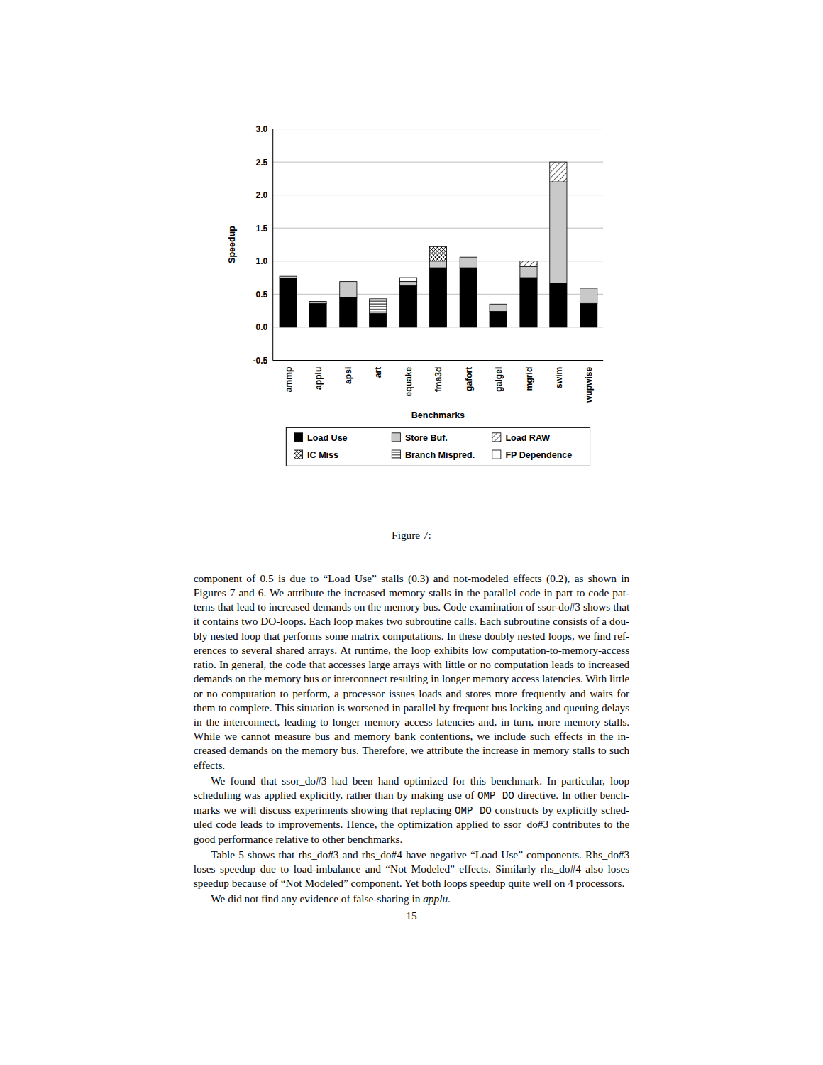Plot geometry: y: 3.0 -> 40 ; -0.5 -> 390 => 350px for 3.5 units => 100px per unit zero line y = 390 - 0.5*100 = 340 x plot: 120 .. 620 3.0 2.5 2.0 1.5 1.0 0.5 0.0 -0.5 Speedup ammp applu apsi art equake fma3d gafort galgel mgrid swim wupwise Benchmarks Load Use Store Buf. Load RAW IC Miss Branch Mispred. FP Dependence
Figure 7:
component of 0.5 is due to “Load Use” stalls (0.3) and not-modeled effects (0.2), as shown in Figures 7 and 6. We attribute the increased memory stalls in the parallel code in part to code patterns that lead to increased demands on the memory bus. Code examination of ssor-do#3 shows that it contains two DO-loops. Each loop makes two subroutine calls. Each subroutine consists of a doubly nested loop that performs some matrix computations. In these doubly nested loops, we find references to several shared arrays. At runtime, the loop exhibits low computation-to-memory-access ratio. In general, the code that accesses large arrays with little or no computation leads to increased demands on the memory bus or interconnect resulting in longer memory access latencies. With little or no computation to perform, a processor issues loads and stores more frequently and waits for them to complete. This situation is worsened in parallel by frequent bus locking and queuing delays in the interconnect, leading to longer memory access latencies and, in turn, more memory stalls. While we cannot measure bus and memory bank contentions, we include such effects in the increased demands on the memory bus. Therefore, we attribute the increase in memory stalls to such effects.
We found that ssor_do#3 had been hand optimized for this benchmark. In particular, loop scheduling was applied explicitly, rather than by making use of OMP DO directive. In other benchmarks we will discuss experiments showing that replacing OMP DO constructs by explicitly scheduled code leads to improvements. Hence, the optimization applied to ssor_do#3 contributes to the good performance relative to other benchmarks.
Table 5 shows that rhs_do#3 and rhs_do#4 have negative “Load Use” components. Rhs_do#3 loses speedup due to load-imbalance and “Not Modeled” effects. Similarly rhs_do#4 also loses speedup because of “Not Modeled” component. Yet both loops speedup quite well on 4 processors.
We did not find any evidence of false-sharing in applu.
15